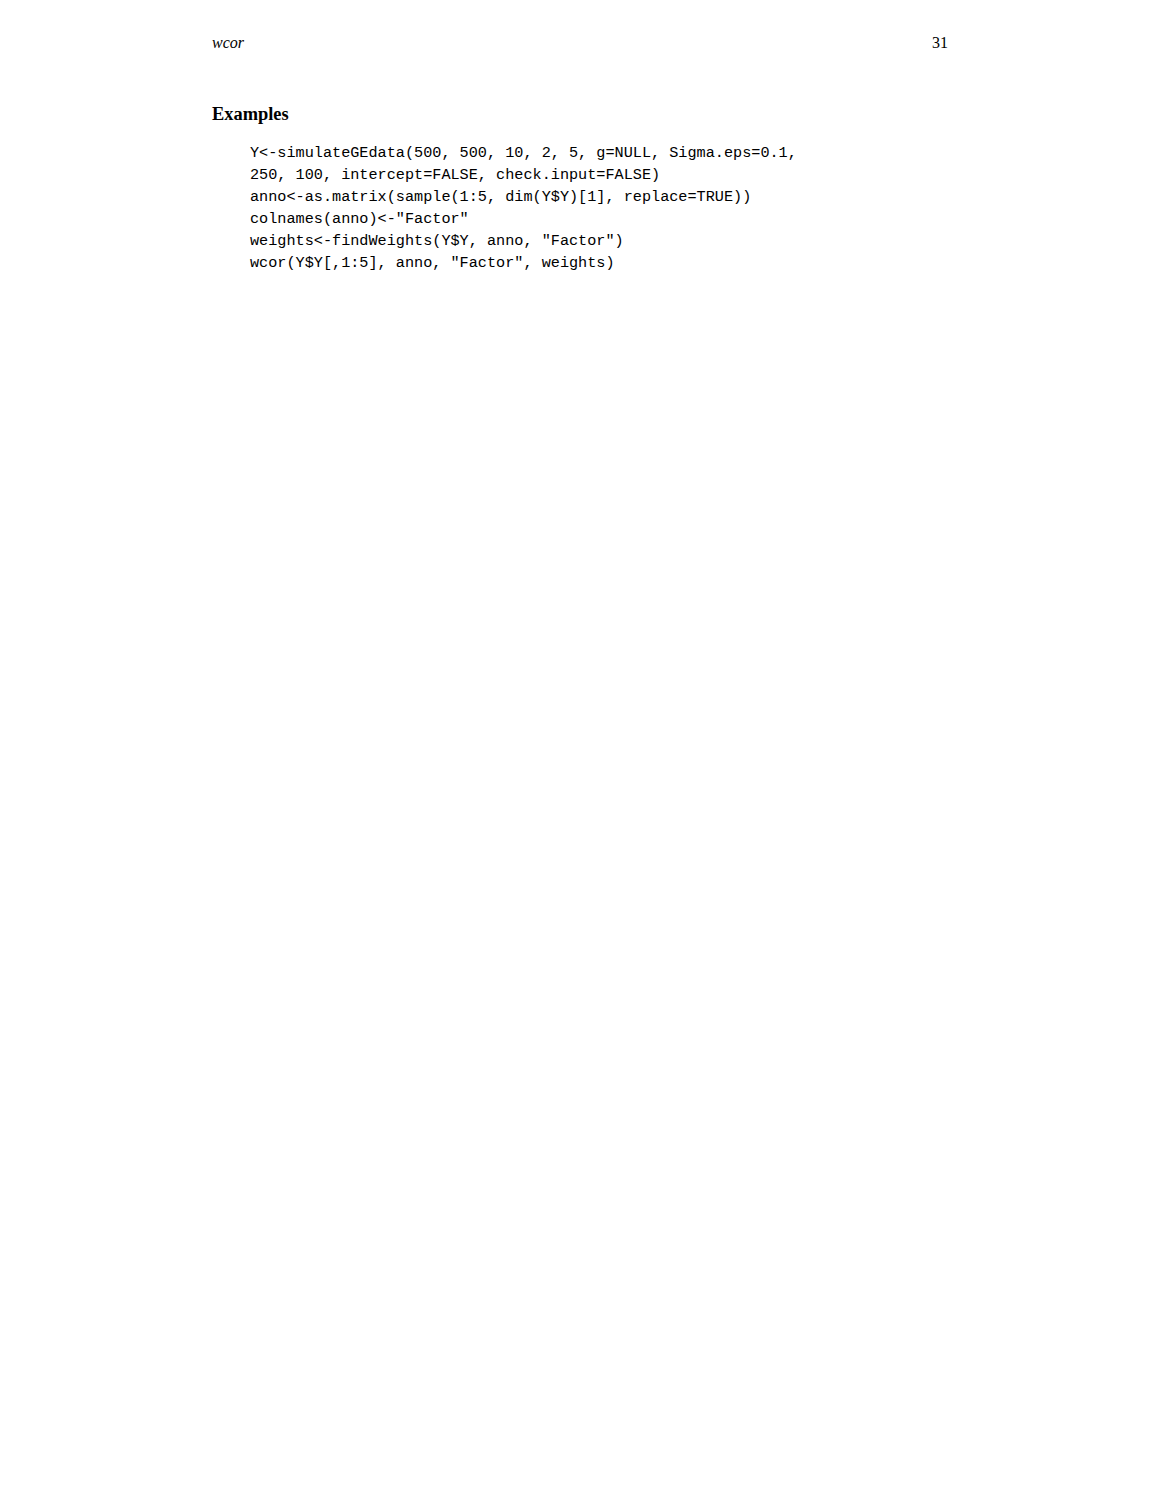wcor 31
Examples
Y<-simulateGEdata(500, 500, 10, 2, 5, g=NULL, Sigma.eps=0.1,
250, 100, intercept=FALSE, check.input=FALSE)
anno<-as.matrix(sample(1:5, dim(Y$Y)[1], replace=TRUE))
colnames(anno)<-"Factor"
weights<-findWeights(Y$Y, anno, "Factor")
wcor(Y$Y[,1:5], anno, "Factor", weights)